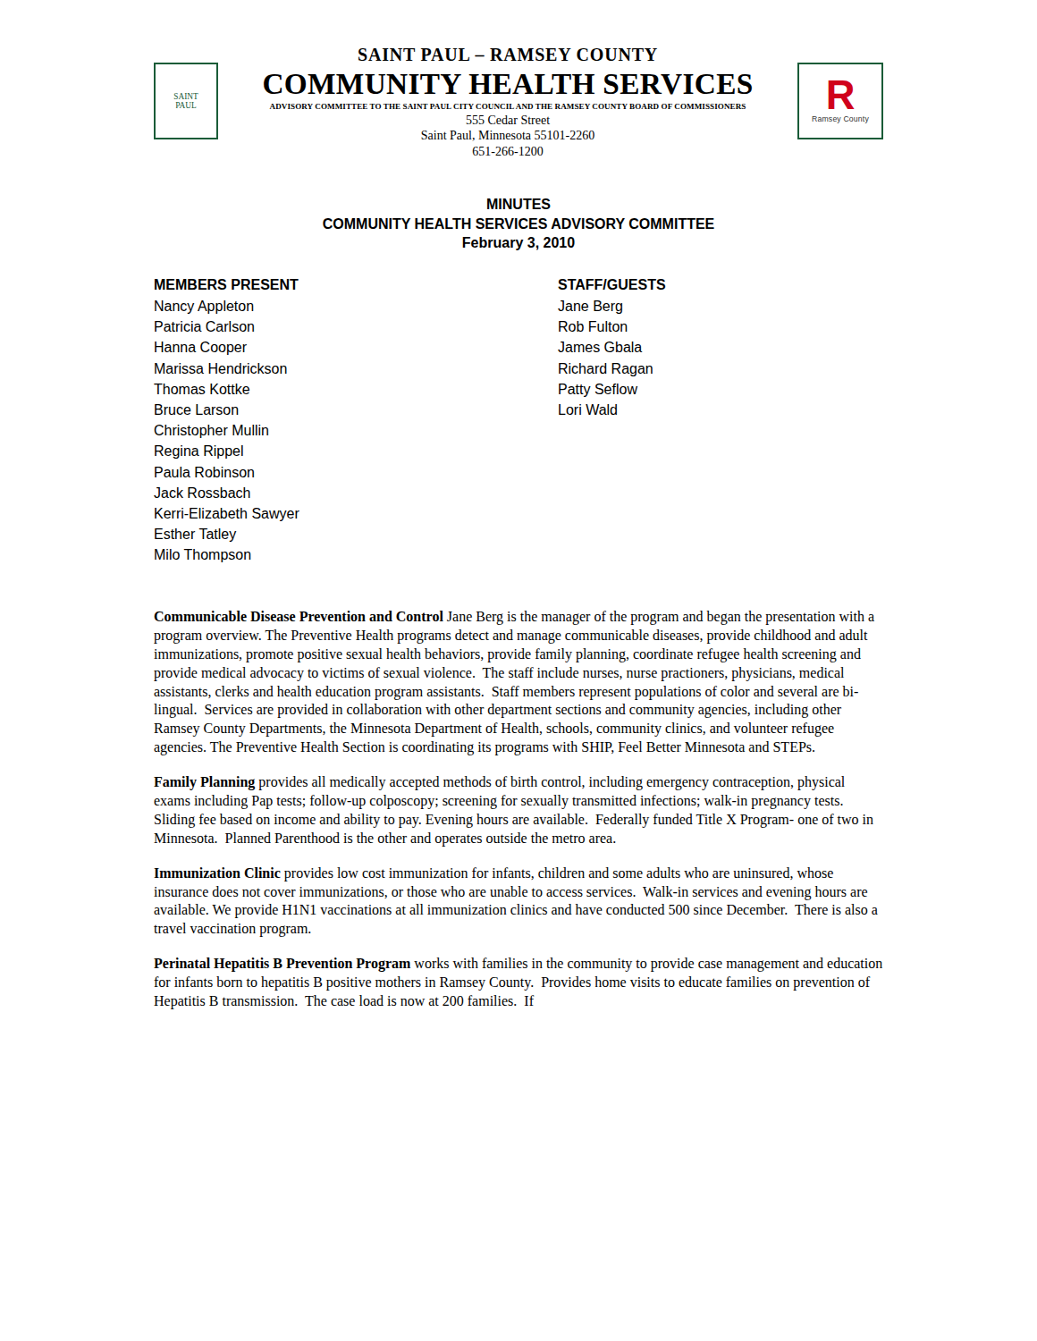SAINT
PAUL
SAINT PAUL – RAMSEY COUNTY
COMMUNITY HEALTH SERVICES
ADVISORY COMMITTEE TO THE SAINT PAUL CITY COUNCIL AND THE RAMSEY COUNTY BOARD OF COMMISSIONERS
555 Cedar Street
Saint Paul, Minnesota 55101-2260
651-266-1200
R
Ramsey County
MINUTES COMMUNITY HEALTH SERVICES ADVISORY COMMITTEE February 3, 2010
MEMBERS PRESENT
Nancy Appleton
Patricia Carlson
Hanna Cooper
Marissa Hendrickson
Thomas Kottke
Bruce Larson
Christopher Mullin
Regina Rippel
Paula Robinson
Jack Rossbach
Kerri-Elizabeth Sawyer
Esther Tatley
Milo Thompson
STAFF/GUESTS
Jane Berg
Rob Fulton
James Gbala
Richard Ragan
Patty Seflow
Lori Wald
Communicable Disease Prevention and Control Jane Berg is the manager of the program and began the presentation with a program overview. The Preventive Health programs detect and manage communicable diseases, provide childhood and adult immunizations, promote positive sexual health behaviors, provide family planning, coordinate refugee health screening and provide medical advocacy to victims of sexual violence. The staff include nurses, nurse practioners, physicians, medical assistants, clerks and health education program assistants. Staff members represent populations of color and several are bi-lingual. Services are provided in collaboration with other department sections and community agencies, including other Ramsey County Departments, the Minnesota Department of Health, schools, community clinics, and volunteer refugee agencies. The Preventive Health Section is coordinating its programs with SHIP, Feel Better Minnesota and STEPs.
Family Planning provides all medically accepted methods of birth control, including emergency contraception, physical exams including Pap tests; follow-up colposcopy; screening for sexually transmitted infections; walk-in pregnancy tests. Sliding fee based on income and ability to pay. Evening hours are available. Federally funded Title X Program- one of two in Minnesota. Planned Parenthood is the other and operates outside the metro area.
Immunization Clinic provides low cost immunization for infants, children and some adults who are uninsured, whose insurance does not cover immunizations, or those who are unable to access services. Walk-in services and evening hours are available. We provide H1N1 vaccinations at all immunization clinics and have conducted 500 since December. There is also a travel vaccination program.
Perinatal Hepatitis B Prevention Program works with families in the community to provide case management and education for infants born to hepatitis B positive mothers in Ramsey County. Provides home visits to educate families on prevention of Hepatitis B transmission. The case load is now at 200 families. If